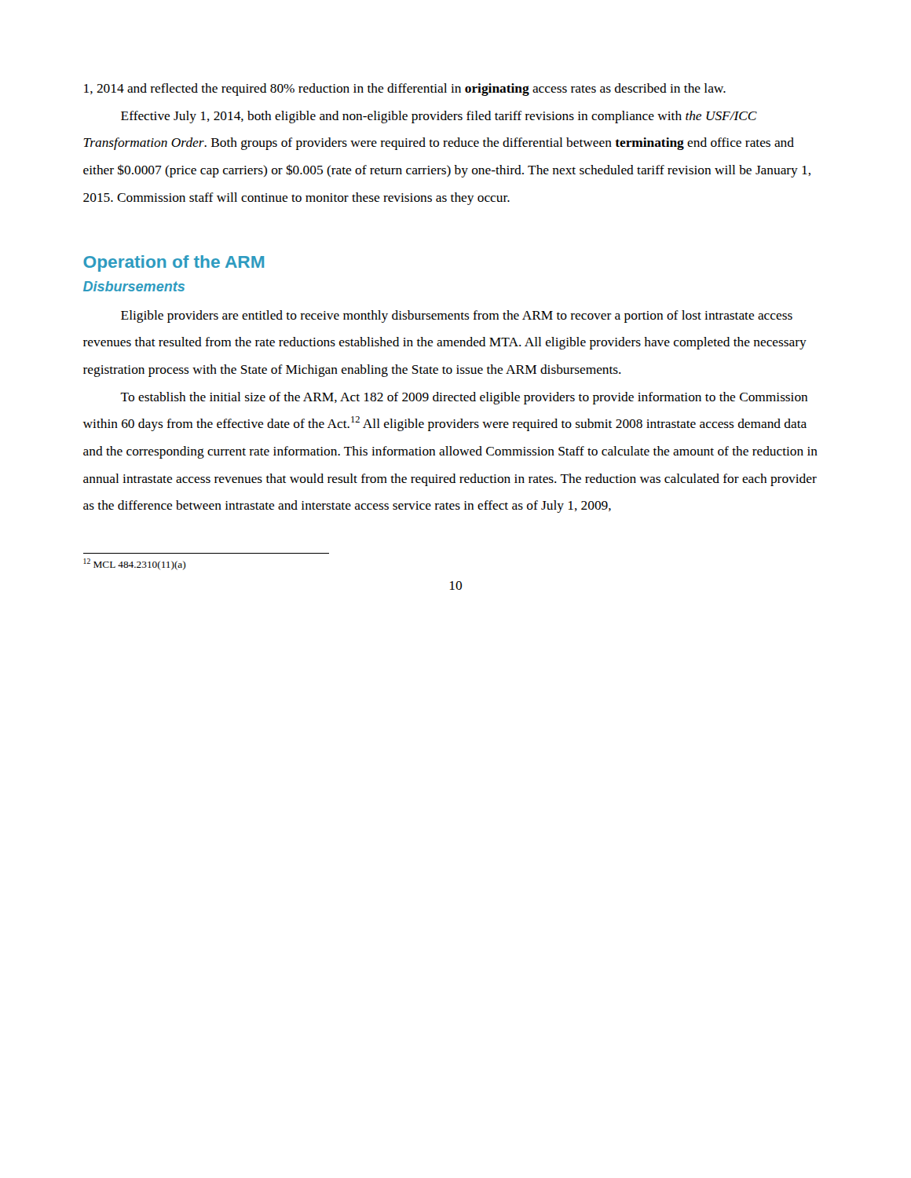1, 2014 and reflected the required 80% reduction in the differential in originating access rates as described in the law.
Effective July 1, 2014, both eligible and non-eligible providers filed tariff revisions in compliance with the USF/ICC Transformation Order. Both groups of providers were required to reduce the differential between terminating end office rates and either $0.0007 (price cap carriers) or $0.005 (rate of return carriers) by one-third. The next scheduled tariff revision will be January 1, 2015. Commission staff will continue to monitor these revisions as they occur.
Operation of the ARM
Disbursements
Eligible providers are entitled to receive monthly disbursements from the ARM to recover a portion of lost intrastate access revenues that resulted from the rate reductions established in the amended MTA. All eligible providers have completed the necessary registration process with the State of Michigan enabling the State to issue the ARM disbursements.
To establish the initial size of the ARM, Act 182 of 2009 directed eligible providers to provide information to the Commission within 60 days from the effective date of the Act.12 All eligible providers were required to submit 2008 intrastate access demand data and the corresponding current rate information. This information allowed Commission Staff to calculate the amount of the reduction in annual intrastate access revenues that would result from the required reduction in rates. The reduction was calculated for each provider as the difference between intrastate and interstate access service rates in effect as of July 1, 2009,
12 MCL 484.2310(11)(a)
10